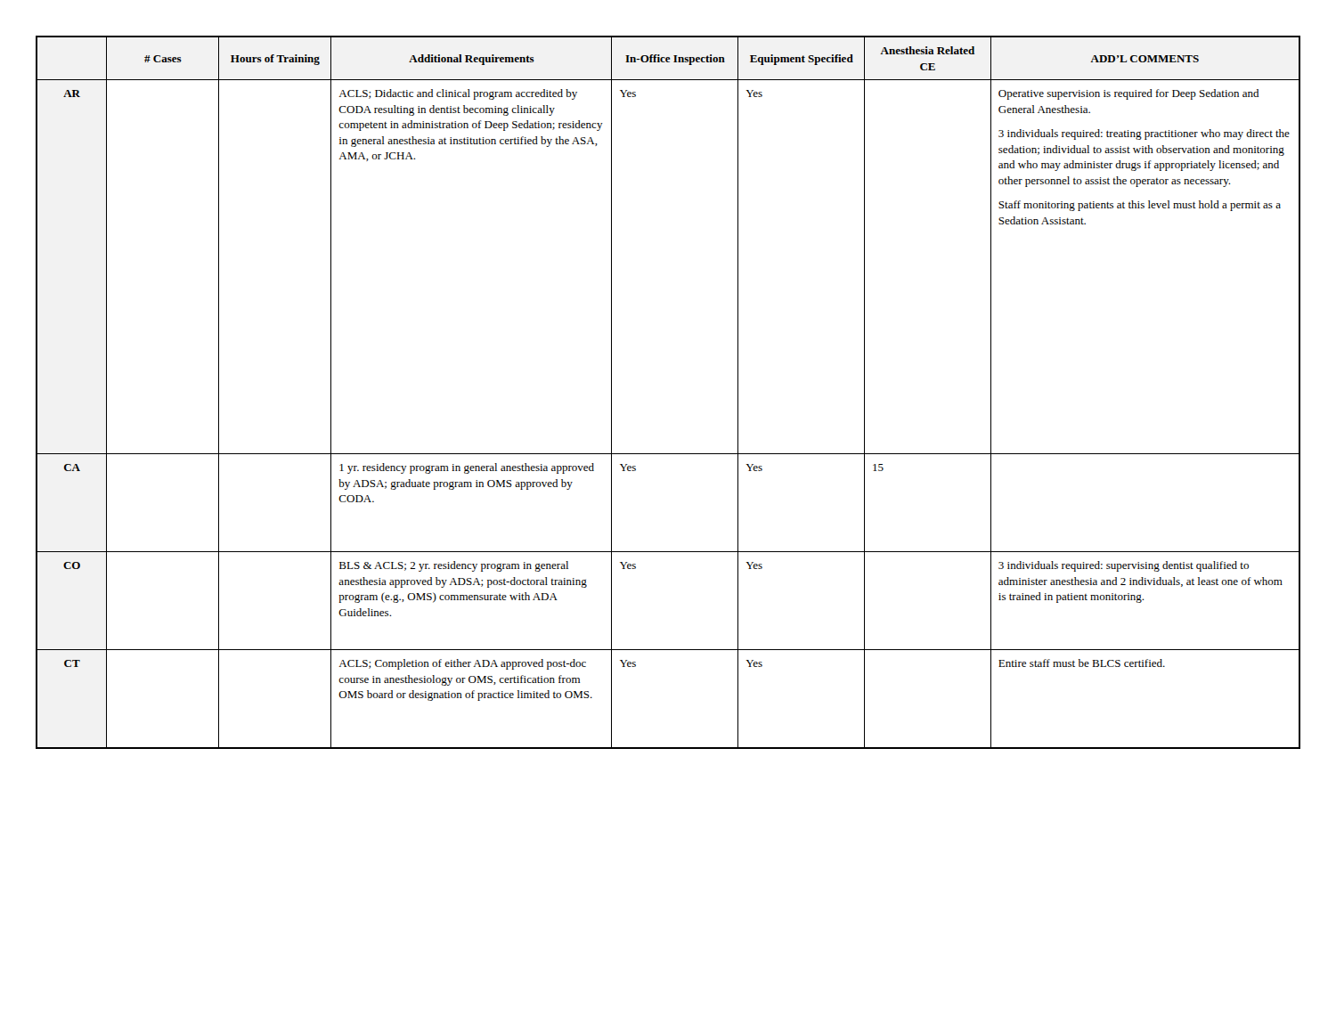| | # Cases | Hours of Training | Additional Requirements | In-Office Inspection | Equipment Specified | Anesthesia Related CE | ADD’L COMMENTS |
| --- | --- | --- | --- | --- | --- | --- | --- |
| AR | | | ACLS; Didactic and clinical program accredited by CODA resulting in dentist becoming clinically competent in administration of Deep Sedation; residency in general anesthesia at institution certified by the ASA, AMA, or JCHA. | Yes | Yes | | Operative supervision is required for Deep Sedation and General Anesthesia. 3 individuals required: treating practitioner who may direct the sedation; individual to assist with observation and monitoring and who may administer drugs if appropriately licensed; and other personnel to assist the operator as necessary. Staff monitoring patients at this level must hold a permit as a Sedation Assistant. |
| CA | | | 1 yr. residency program in general anesthesia approved by ADSA; graduate program in OMS approved by CODA. | Yes | Yes | 15 | |
| CO | | | BLS & ACLS; 2 yr. residency program in general anesthesia approved by ADSA; post-doctoral training program (e.g., OMS) commensurate with ADA Guidelines. | Yes | Yes | | 3 individuals required: supervising dentist qualified to administer anesthesia and 2 individuals, at least one of whom is trained in patient monitoring. |
| CT | | | ACLS; Completion of either ADA approved post-doc course in anesthesiology or OMS, certification from OMS board or designation of practice limited to OMS. | Yes | Yes | | Entire staff must be BLCS certified. |